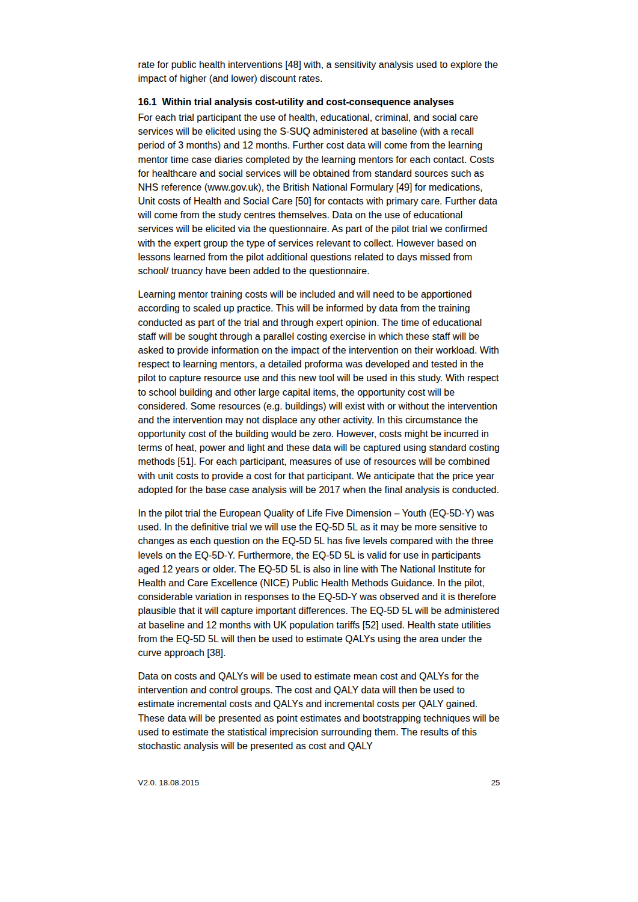rate for public health interventions [48] with, a sensitivity analysis used to explore the impact of higher (and lower) discount rates.
16.1 Within trial analysis cost-utility and cost-consequence analyses
For each trial participant the use of health, educational, criminal, and social care services will be elicited using the S-SUQ administered at baseline (with a recall period of 3 months) and 12 months. Further cost data will come from the learning mentor time case diaries completed by the learning mentors for each contact. Costs for healthcare and social services will be obtained from standard sources such as NHS reference (www.gov.uk), the British National Formulary [49] for medications, Unit costs of Health and Social Care [50] for contacts with primary care. Further data will come from the study centres themselves. Data on the use of educational services will be elicited via the questionnaire. As part of the pilot trial we confirmed with the expert group the type of services relevant to collect. However based on lessons learned from the pilot additional questions related to days missed from school/ truancy have been added to the questionnaire.
Learning mentor training costs will be included and will need to be apportioned according to scaled up practice. This will be informed by data from the training conducted as part of the trial and through expert opinion. The time of educational staff will be sought through a parallel costing exercise in which these staff will be asked to provide information on the impact of the intervention on their workload. With respect to learning mentors, a detailed proforma was developed and tested in the pilot to capture resource use and this new tool will be used in this study. With respect to school building and other large capital items, the opportunity cost will be considered. Some resources (e.g. buildings) will exist with or without the intervention and the intervention may not displace any other activity. In this circumstance the opportunity cost of the building would be zero. However, costs might be incurred in terms of heat, power and light and these data will be captured using standard costing methods [51]. For each participant, measures of use of resources will be combined with unit costs to provide a cost for that participant. We anticipate that the price year adopted for the base case analysis will be 2017 when the final analysis is conducted.
In the pilot trial the European Quality of Life Five Dimension – Youth (EQ-5D-Y) was used. In the definitive trial we will use the EQ-5D 5L as it may be more sensitive to changes as each question on the EQ-5D 5L has five levels compared with the three levels on the EQ-5D-Y. Furthermore, the EQ-5D 5L is valid for use in participants aged 12 years or older. The EQ-5D 5L is also in line with The National Institute for Health and Care Excellence (NICE) Public Health Methods Guidance. In the pilot, considerable variation in responses to the EQ-5D-Y was observed and it is therefore plausible that it will capture important differences. The EQ-5D 5L will be administered at baseline and 12 months with UK population tariffs [52] used. Health state utilities from the EQ-5D 5L will then be used to estimate QALYs using the area under the curve approach [38].
Data on costs and QALYs will be used to estimate mean cost and QALYs for the intervention and control groups. The cost and QALY data will then be used to estimate incremental costs and QALYs and incremental costs per QALY gained. These data will be presented as point estimates and bootstrapping techniques will be used to estimate the statistical imprecision surrounding them. The results of this stochastic analysis will be presented as cost and QALY
V2.0. 18.08.2015 25